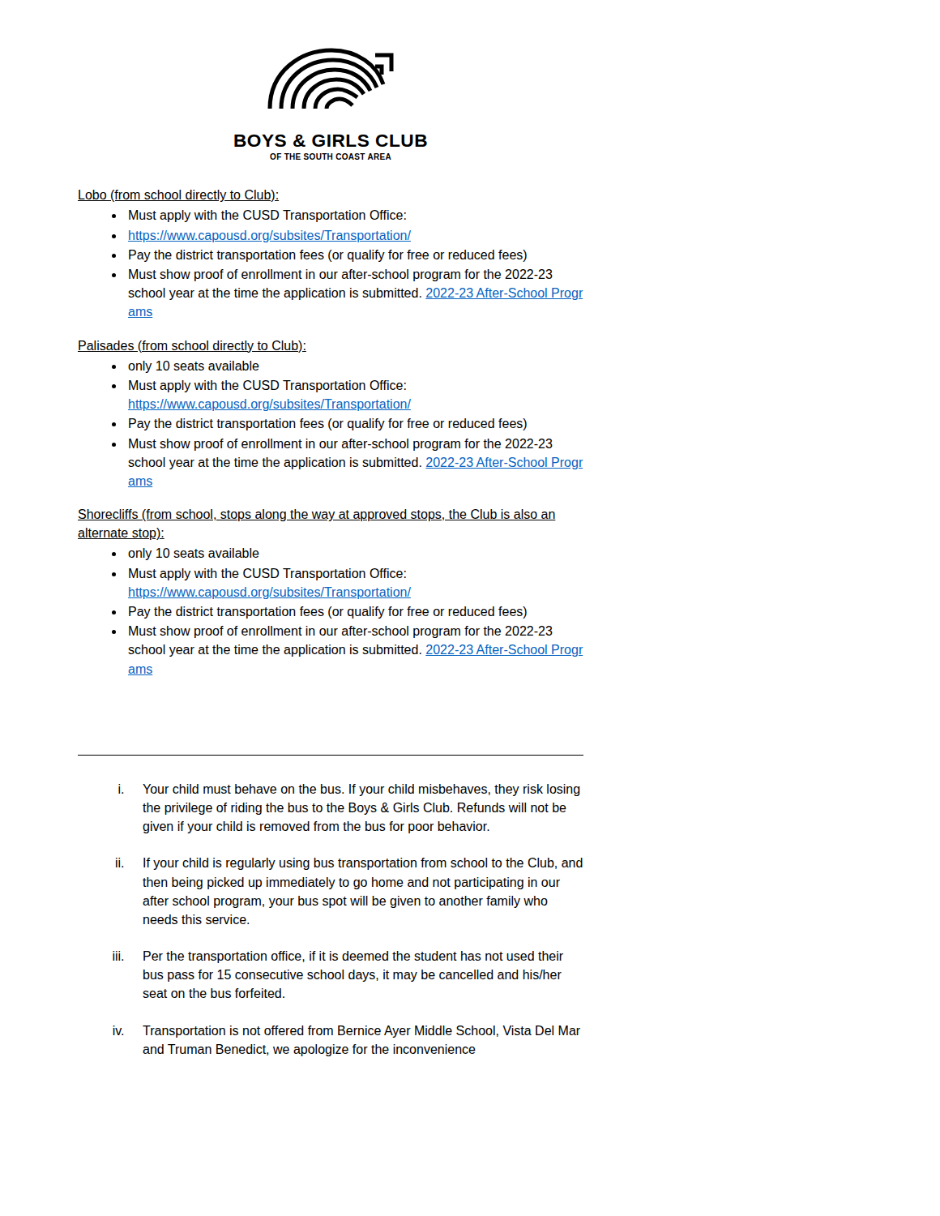BOYS & GIRLS CLUB
OF THE SOUTH COAST AREA
Lobo (from school directly to Club):
Must apply with the CUSD Transportation Office:
https://www.capousd.org/subsites/Transportation/
Pay the district transportation fees (or qualify for free or reduced fees)
Must show proof of enrollment in our after-school program for the 2022-23 school year at the time the application is submitted. 2022-23 After-School Programs
Palisades (from school directly to Club):
only 10 seats available
Must apply with the CUSD Transportation Office:
https://www.capousd.org/subsites/Transportation/
Pay the district transportation fees (or qualify for free or reduced fees)
Must show proof of enrollment in our after-school program for the 2022-23 school year at the time the application is submitted. 2022-23 After-School Programs
Shorecliffs (from school, stops along the way at approved stops, the Club is also an alternate stop):
only 10 seats available
Must apply with the CUSD Transportation Office:
https://www.capousd.org/subsites/Transportation/
Pay the district transportation fees (or qualify for free or reduced fees)
Must show proof of enrollment in our after-school program for the 2022-23 school year at the time the application is submitted. 2022-23 After-School Programs
Your child must behave on the bus. If your child misbehaves, they risk losing the privilege of riding the bus to the Boys & Girls Club. Refunds will not be given if your child is removed from the bus for poor behavior.
If your child is regularly using bus transportation from school to the Club, and then being picked up immediately to go home and not participating in our after school program, your bus spot will be given to another family who needs this service.
Per the transportation office, if it is deemed the student has not used their bus pass for 15 consecutive school days, it may be cancelled and his/her seat on the bus forfeited.
Transportation is not offered from Bernice Ayer Middle School, Vista Del Mar and Truman Benedict, we apologize for the inconvenience